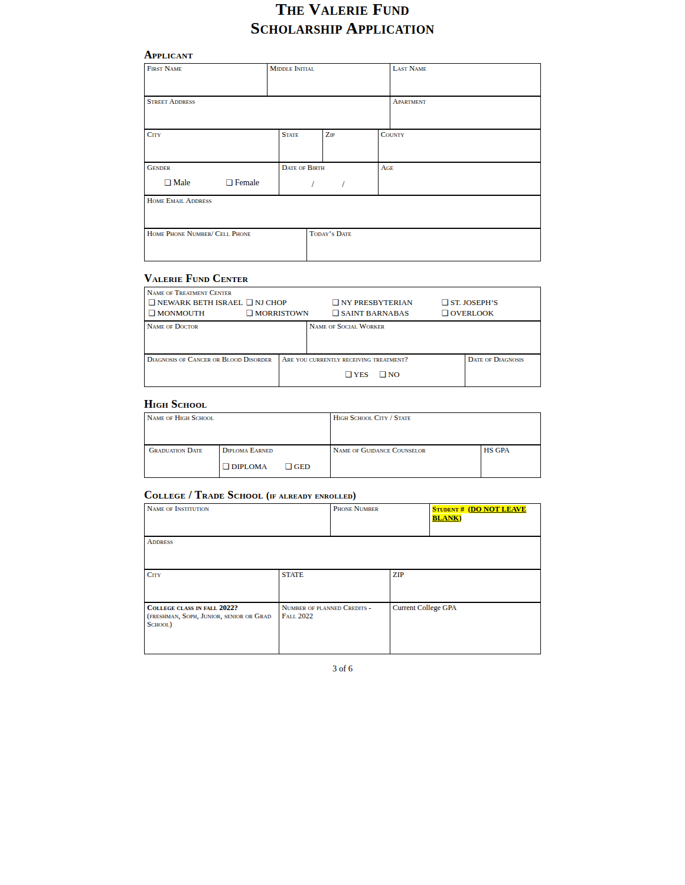The Valerie FundScholarship Application
Applicant
| First Name | Middle Initial | Last Name |
| Street Address | Apartment |
| City | State | Zip | County |
| Gender ❑ Male ❑ Female | Date of Birth / / | Age |
| Home Email Address |
| Home Phone Number/ Cell Phone | Today’s Date |
Valerie Fund Center
| Name of Treatment Center / ❑ NEWARK BETH ISRAEL / ❑ NJ CHOP / ❑ NY PRESBYTERIAN / ❑ ST. JOSEPH’S / / ❑ MONMOUTH / ❑ MORRISTOWN / ❑ SAINT BARNABAS / ❑ OVERLOOK / |
| Name of Doctor | Name of Social Worker |
| Diagnosis of Cancer or Blood Disorder | Are you currently receiving treatment? ❑ YES ❑ NO | Date of Diagnosis |
High School
| Name of High School | High School City / State |
| Graduation Date | Diploma Earned ❑ DIPLOMA ❑ GED | Name of Guidance Counselor | HS GPA |
College / Trade School (if already enrolled)
| Name of Institution | Phone Number | Student # ( DO NOT LEAVE BLANK ) |
| Address |
| City | STATE | ZIP |
| College class in fall 2022? (freshman, Soph, Junior, senior or Grad School) | Number of planned Credits - Fall 2022 | Current College GPA |
3 of 6